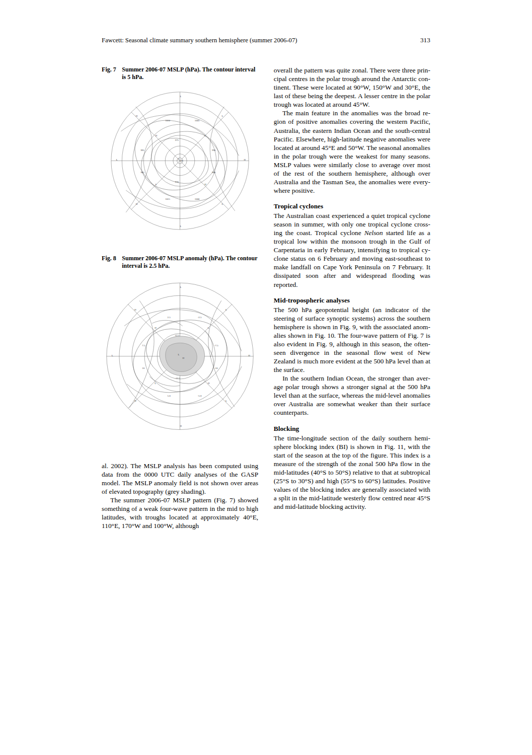Fawcett: Seasonal climate summary southern hemisphere (summer 2006-07) 313
Fig. 7 Summer 2006-07 MSLP (hPa). The contour interval is 5 hPa.
L H H L L H L L L H H L H L 1010 1005 1015 1000 995 990 985 980 975 970
Fig. 8 Summer 2006-07 MSLP anomaly (hPa). The contour interval is 2.5 hPa.
L H H L L H L H L H H L H L 2.5 -2.5 5.0 -5.0 7.5 -7.5 10 -10 12.5 -12.5
al. 2002). The MSLP analysis has been computed using data from the 0000 UTC daily analyses of the GASP model. The MSLP anomaly field is not shown over areas of elevated topography (grey shading).
The summer 2006-07 MSLP pattern (Fig. 7) showed something of a weak four-wave pattern in the mid to high latitudes, with troughs located at approximately 40°E, 110°E, 170°W and 100°W, although
overall the pattern was quite zonal. There were three principal centres in the polar trough around the Antarctic continent. These were located at 90°W, 150°W and 30°E, the last of these being the deepest. A lesser centre in the polar trough was located at around 45°W.
The main feature in the anomalies was the broad region of positive anomalies covering the western Pacific, Australia, the eastern Indian Ocean and the south-central Pacific. Elsewhere, high-latitude negative anomalies were located at around 45°E and 50°W. The seasonal anomalies in the polar trough were the weakest for many seasons. MSLP values were similarly close to average over most of the rest of the southern hemisphere, although over Australia and the Tasman Sea, the anomalies were everywhere positive.
Tropical cyclones
The Australian coast experienced a quiet tropical cyclone season in summer, with only one tropical cyclone crossing the coast. Tropical cyclone Nelson started life as a tropical low within the monsoon trough in the Gulf of Carpentaria in early February, intensifying to tropical cyclone status on 6 February and moving east-southeast to make landfall on Cape York Peninsula on 7 February. It dissipated soon after and widespread flooding was reported.
Mid-tropospheric analyses
The 500 hPa geopotential height (an indicator of the steering of surface synoptic systems) across the southern hemisphere is shown in Fig. 9, with the associated anomalies shown in Fig. 10. The four-wave pattern of Fig. 7 is also evident in Fig. 9, although in this season, the often-seen divergence in the seasonal flow west of New Zealand is much more evident at the 500 hPa level than at the surface.
In the southern Indian Ocean, the stronger than average polar trough shows a stronger signal at the 500 hPa level than at the surface, whereas the mid-level anomalies over Australia are somewhat weaker than their surface counterparts.
Blocking
The time-longitude section of the daily southern hemisphere blocking index (BI) is shown in Fig. 11, with the start of the season at the top of the figure. This index is a measure of the strength of the zonal 500 hPa flow in the mid-latitudes (40°S to 50°S) relative to that at subtropical (25°S to 30°S) and high (55°S to 60°S) latitudes. Positive values of the blocking index are generally associated with a split in the mid-latitude westerly flow centred near 45°S and mid-latitude blocking activity.